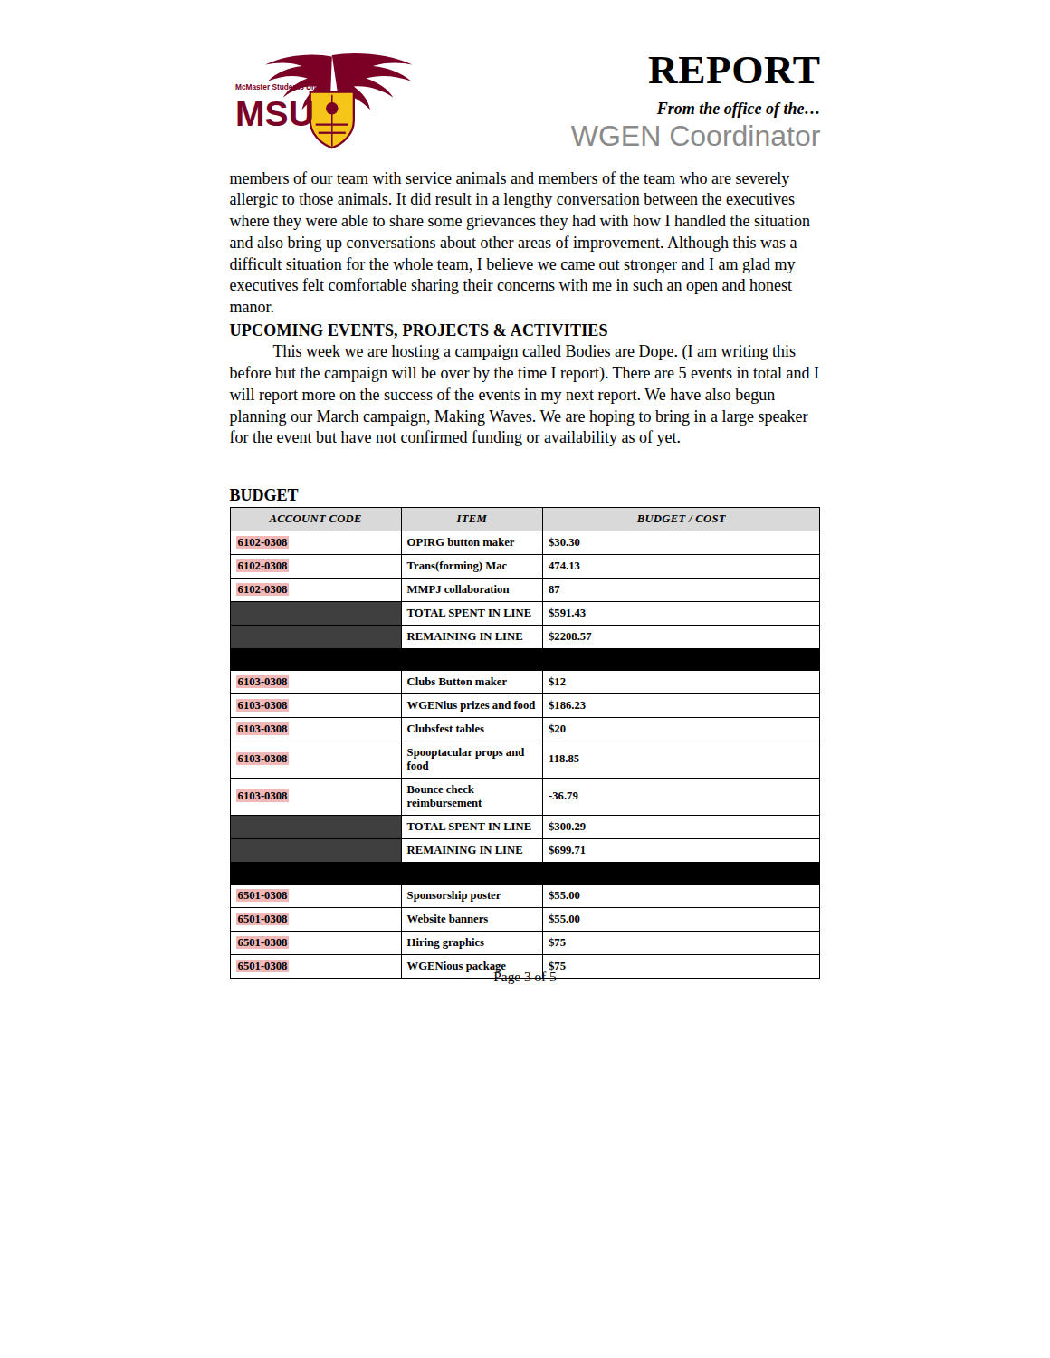McMaster Students Union MSU
REPORT
From the office of the…
WGEN Coordinator
members of our team with service animals and members of the team who are severely allergic to those animals. It did result in a lengthy conversation between the executives where they were able to share some grievances they had with how I handled the situation and also bring up conversations about other areas of improvement. Although this was a difficult situation for the whole team, I believe we came out stronger and I am glad my executives felt comfortable sharing their concerns with me in such an open and honest manor.
UPCOMING EVENTS, PROJECTS & ACTIVITIES
This week we are hosting a campaign called Bodies are Dope. (I am writing this before but the campaign will be over by the time I report). There are 5 events in total and I will report more on the success of the events in my next report. We have also begun planning our March campaign, Making Waves. We are hoping to bring in a large speaker for the event but have not confirmed funding or availability as of yet.
BUDGET
| ACCOUNT CODE | ITEM | BUDGET / COST |
| --- | --- | --- |
| 6102-0308 | OPIRG button maker | $30.30 |
| 6102-0308 | Trans(forming) Mac | 474.13 |
| 6102-0308 | MMPJ collaboration | 87 |
| | TOTAL SPENT IN LINE | $591.43 |
| | REMAINING IN LINE | $2208.57 |
| 6103-0308 | Clubs Button maker | $12 |
| 6103-0308 | WGENius prizes and food | $186.23 |
| 6103-0308 | Clubsfest tables | $20 |
| 6103-0308 | Spooptacular props and food | 118.85 |
| 6103-0308 | Bounce check reimbursement | -36.79 |
| | TOTAL SPENT IN LINE | $300.29 |
| | REMAINING IN LINE | $699.71 |
| 6501-0308 | Sponsorship poster | $55.00 |
| 6501-0308 | Website banners | $55.00 |
| 6501-0308 | Hiring graphics | $75 |
| 6501-0308 | WGENious package | $75 |
Page 3 of 5